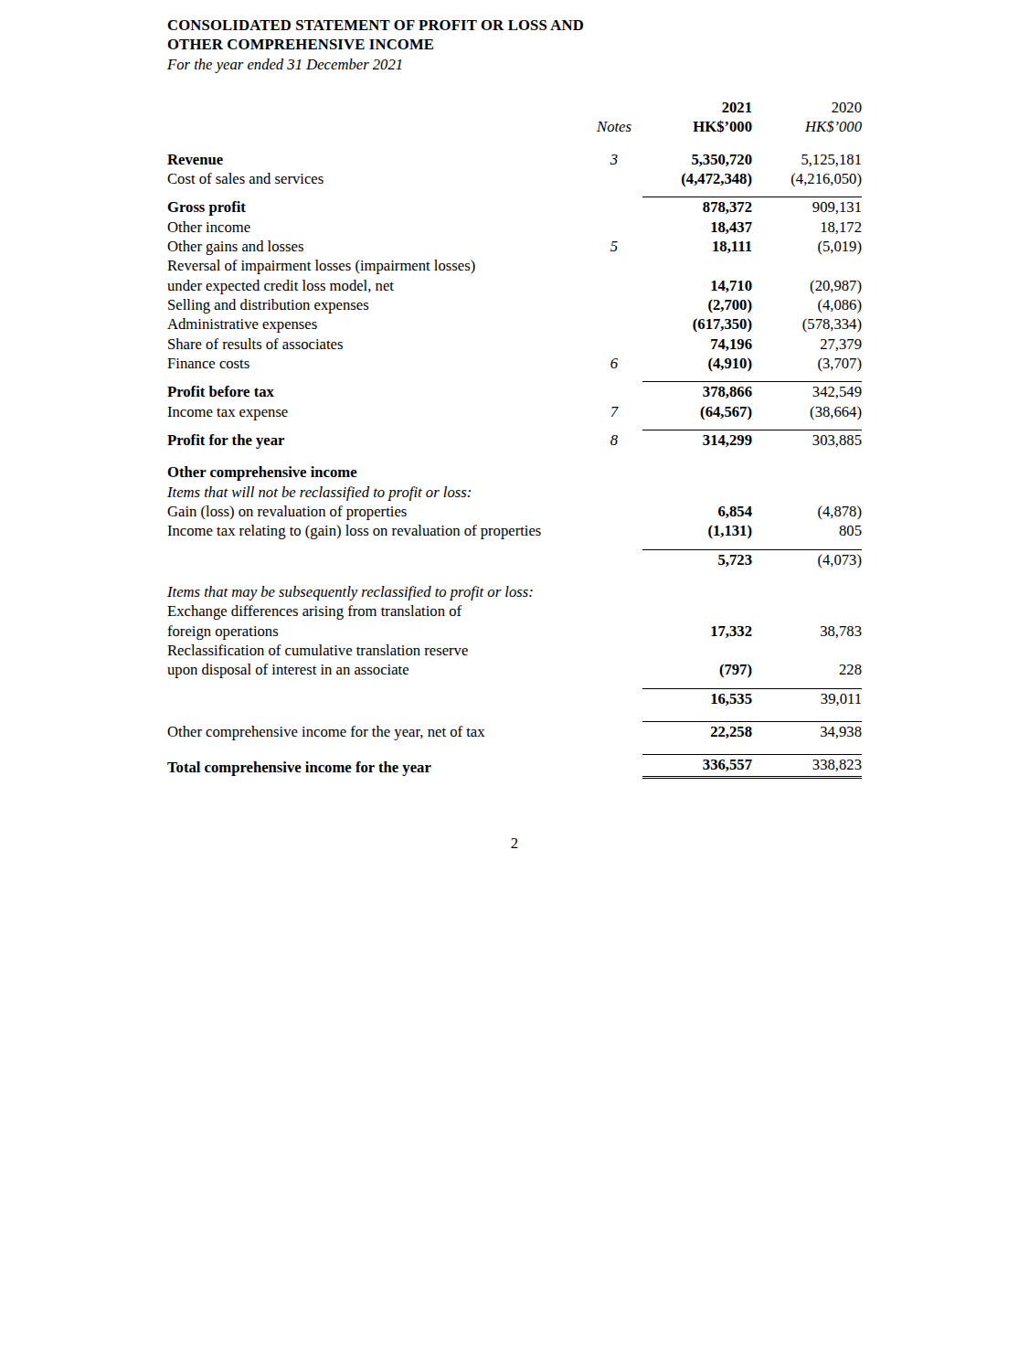CONSOLIDATED STATEMENT OF PROFIT OR LOSS AND
OTHER COMPREHENSIVE INCOME
For the year ended 31 December 2021
| | | 2021 | 2020 |
| | Notes | HK$’000 | HK$’000 |
| Revenue | 3 | 5,350,720 | 5,125,181 |
| Cost of sales and services | | (4,472,348) | (4,216,050) |
| Gross profit | | 878,372 | 909,131 |
| Other income | | 18,437 | 18,172 |
| Other gains and losses | 5 | 18,111 | (5,019) |
| Reversal of impairment losses (impairment losses) | | | |
| under expected credit loss model, net | | 14,710 | (20,987) |
| Selling and distribution expenses | | (2,700) | (4,086) |
| Administrative expenses | | (617,350) | (578,334) |
| Share of results of associates | | 74,196 | 27,379 |
| Finance costs | 6 | (4,910) | (3,707) |
| Profit before tax | | 378,866 | 342,549 |
| Income tax expense | 7 | (64,567) | (38,664) |
| Profit for the year | 8 | 314,299 | 303,885 |
| Other comprehensive income | | | |
| Items that will not be reclassified to profit or loss: | | | |
| Gain (loss) on revaluation of properties | | 6,854 | (4,878) |
| Income tax relating to (gain) loss on revaluation of properties | | (1,131) | 805 |
| | | 5,723 | (4,073) |
| Items that may be subsequently reclassified to profit or loss: | | | |
| Exchange differences arising from translation of | | | |
| foreign operations | | 17,332 | 38,783 |
| Reclassification of cumulative translation reserve | | | |
| upon disposal of interest in an associate | | (797) | 228 |
| | | 16,535 | 39,011 |
| Other comprehensive income for the year, net of tax | | 22,258 | 34,938 |
| Total comprehensive income for the year | | 336,557 | 338,823 |
2